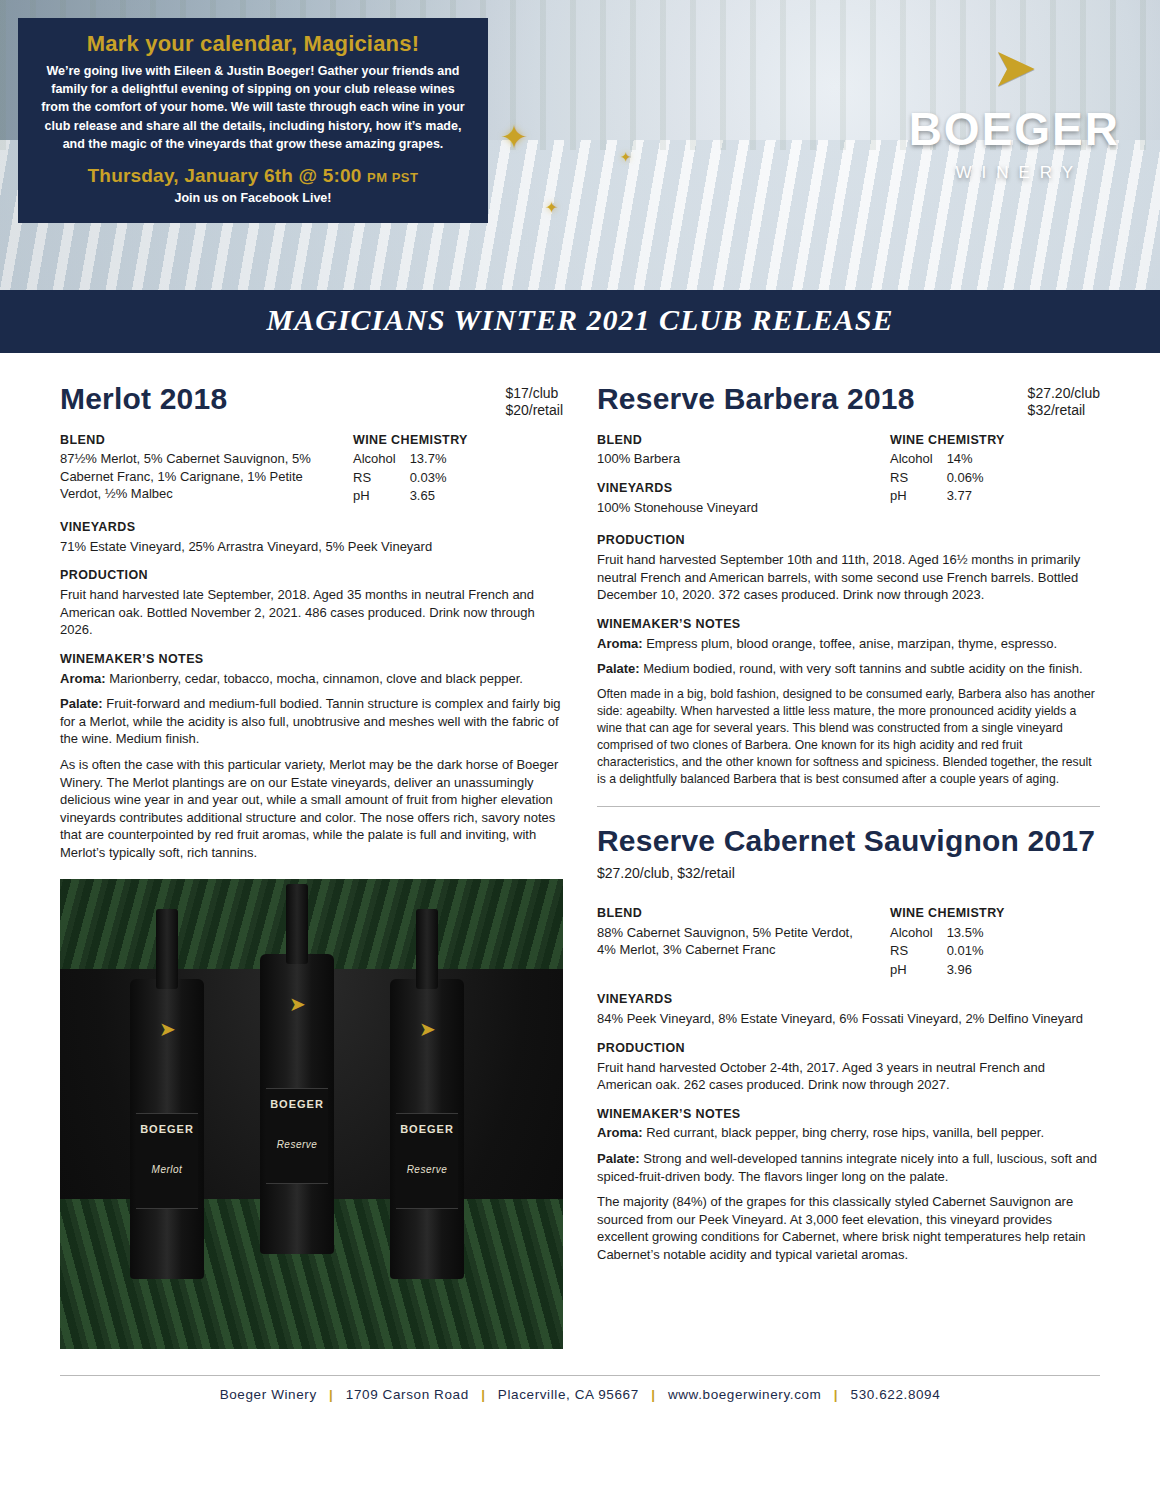Mark your calendar, Magicians!
We’re going live with Eileen & Justin Boeger! Gather your friends and family for a delightful evening of sipping on your club release wines from the comfort of your home. We will taste through each wine in your club release and share all the details, including history, how it’s made, and the magic of the vineyards that grow these amazing grapes.
Thursday, January 6th @ 5:00 PM PST
Join us on Facebook Live!
✦ ✦ ✦ ✦
➤
BOEGER
WINERY
MAGICIANS WINTER 2021 CLUB RELEASE
Merlot 2018
$17/club
$20/retail
Blend
87½% Merlot, 5% Cabernet Sauvignon, 5% Cabernet Franc, 1% Carignane, 1% Petite Verdot, ½% Malbec
Wine Chemistry
| Alcohol | 13.7% |
| RS | 0.03% |
| pH | 3.65 |
Vineyards
71% Estate Vineyard, 25% Arrastra Vineyard, 5% Peek Vineyard
Production
Fruit hand harvested late September, 2018. Aged 35 months in neutral French and American oak. Bottled November 2, 2021. 486 cases produced. Drink now through 2026.
Winemaker’s Notes
Aroma: Marionberry, cedar, tobacco, mocha, cinnamon, clove and black pepper.
Palate: Fruit-forward and medium-full bodied. Tannin structure is complex and fairly big for a Merlot, while the acidity is also full, unobtrusive and meshes well with the fabric of the wine. Medium finish.
As is often the case with this particular variety, Merlot may be the dark horse of Boeger Winery. The Merlot plantings are on our Estate vineyards, deliver an unassumingly delicious wine year in and year out, while a small amount of fruit from higher elevation vineyards contributes additional structure and color. The nose offers rich, savory notes that are counterpointed by red fruit aromas, while the palate is full and inviting, with Merlot’s typically soft, rich tannins.
➤
BOEGER
Merlot
➤
BOEGER
Reserve
➤
BOEGER
Reserve
Reserve Barbera 2018
$27.20/club
$32/retail
Blend
100% Barbera
Vineyards
100% Stonehouse Vineyard
Wine Chemistry
| Alcohol | 14% |
| RS | 0.06% |
| pH | 3.77 |
Production
Fruit hand harvested September 10th and 11th, 2018. Aged 16½ months in primarily neutral French and American barrels, with some second use French barrels. Bottled December 10, 2020. 372 cases produced. Drink now through 2023.
Winemaker’s Notes
Aroma: Empress plum, blood orange, toffee, anise, marzipan, thyme, espresso.
Palate: Medium bodied, round, with very soft tannins and subtle acidity on the finish.
Often made in a big, bold fashion, designed to be consumed early, Barbera also has another side: ageabilty. When harvested a little less mature, the more pronounced acidity yields a wine that can age for several years. This blend was constructed from a single vineyard comprised of two clones of Barbera. One known for its high acidity and red fruit characteristics, and the other known for softness and spiciness. Blended together, the result is a delightfully balanced Barbera that is best consumed after a couple years of aging.
Reserve Cabernet Sauvignon 2017
$27.20/club, $32/retail
Blend
88% Cabernet Sauvignon, 5% Petite Verdot, 4% Merlot, 3% Cabernet Franc
Wine Chemistry
| Alcohol | 13.5% |
| RS | 0.01% |
| pH | 3.96 |
Vineyards
84% Peek Vineyard, 8% Estate Vineyard, 6% Fossati Vineyard, 2% Delfino Vineyard
Production
Fruit hand harvested October 2-4th, 2017. Aged 3 years in neutral French and American oak. 262 cases produced. Drink now through 2027.
Winemaker’s Notes
Aroma: Red currant, black pepper, bing cherry, rose hips, vanilla, bell pepper.
Palate: Strong and well-developed tannins integrate nicely into a full, luscious, soft and spiced-fruit-driven body. The flavors linger long on the palate.
The majority (84%) of the grapes for this classically styled Cabernet Sauvignon are sourced from our Peek Vineyard. At 3,000 feet elevation, this vineyard provides excellent growing conditions for Cabernet, where brisk night temperatures help retain Cabernet’s notable acidity and typical varietal aromas.
Boeger Winery | 1709 Carson Road | Placerville, CA 95667 | www.boegerwinery.com | 530.622.8094